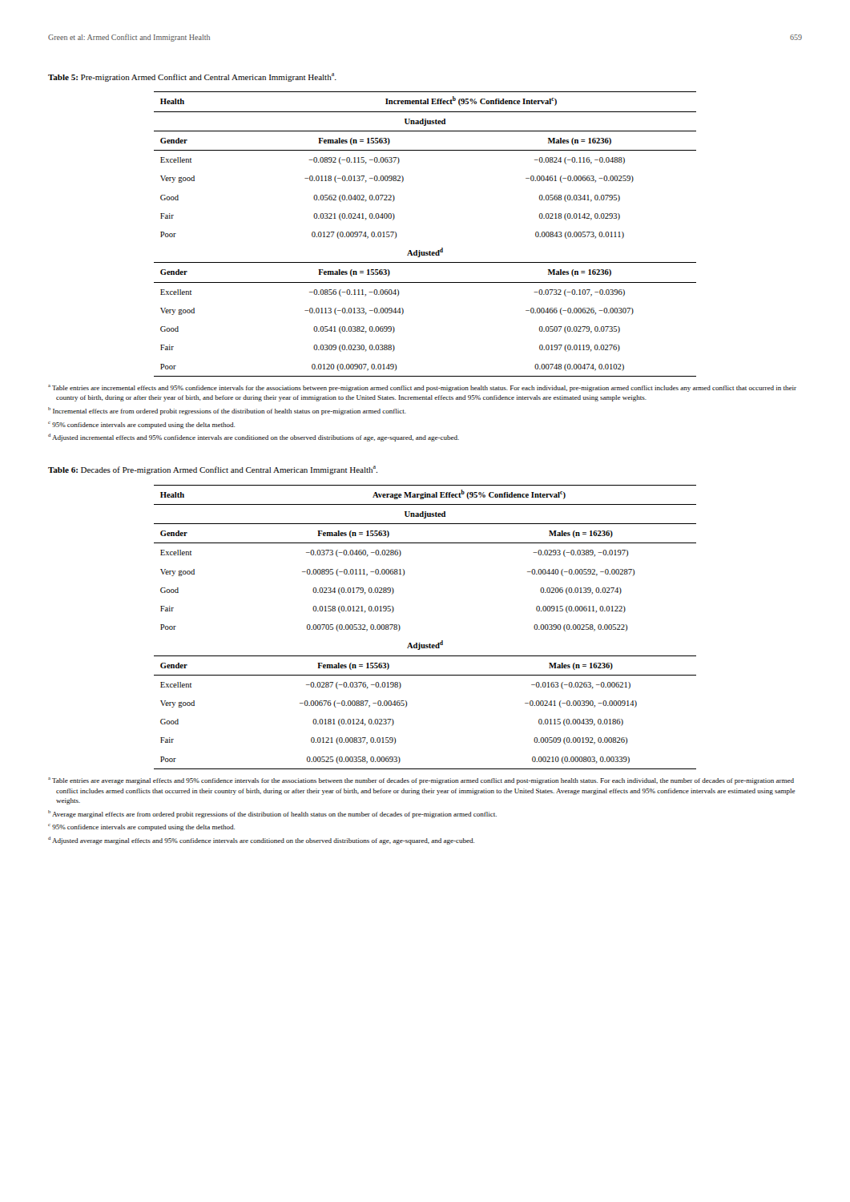Green et al: Armed Conflict and Immigrant Health 659
Table 5: Pre-migration Armed Conflict and Central American Immigrant Healtha.
| Health | Incremental Effect b (95% Confidence Interval c ) |
| --- | --- |
| Unadjusted |
| Gender | Females (n = 15563) | Males (n = 16236) |
| Excellent | −0.0892 (−0.115, −0.0637) | −0.0824 (−0.116, −0.0488) |
| Very good | −0.0118 (−0.0137, −0.00982) | −0.00461 (−0.00663, −0.00259) |
| Good | 0.0562 (0.0402, 0.0722) | 0.0568 (0.0341, 0.0795) |
| Fair | 0.0321 (0.0241, 0.0400) | 0.0218 (0.0142, 0.0293) |
| Poor | 0.0127 (0.00974, 0.0157) | 0.00843 (0.00573, 0.0111) |
| Adjusted d |
| Gender | Females (n = 15563) | Males (n = 16236) |
| Excellent | −0.0856 (−0.111, −0.0604) | −0.0732 (−0.107, −0.0396) |
| Very good | −0.0113 (−0.0133, −0.00944) | −0.00466 (−0.00626, −0.00307) |
| Good | 0.0541 (0.0382, 0.0699) | 0.0507 (0.0279, 0.0735) |
| Fair | 0.0309 (0.0230, 0.0388) | 0.0197 (0.0119, 0.0276) |
| Poor | 0.0120 (0.00907, 0.0149) | 0.00748 (0.00474, 0.0102) |
a Table entries are incremental effects and 95% confidence intervals for the associations between pre-migration armed conflict and post-migration health status. For each individual, pre-migration armed conflict includes any armed conflict that occurred in their country of birth, during or after their year of birth, and before or during their year of immigration to the United States. Incremental effects and 95% confidence intervals are estimated using sample weights.
b Incremental effects are from ordered probit regressions of the distribution of health status on pre-migration armed conflict.
c 95% confidence intervals are computed using the delta method.
d Adjusted incremental effects and 95% confidence intervals are conditioned on the observed distributions of age, age-squared, and age-cubed.
Table 6: Decades of Pre-migration Armed Conflict and Central American Immigrant Healtha.
| Health | Average Marginal Effect b (95% Confidence Interval c ) |
| --- | --- |
| Unadjusted |
| Gender | Females (n = 15563) | Males (n = 16236) |
| Excellent | −0.0373 (−0.0460, −0.0286) | −0.0293 (−0.0389, −0.0197) |
| Very good | −0.00895 (−0.0111, −0.00681) | −0.00440 (−0.00592, −0.00287) |
| Good | 0.0234 (0.0179, 0.0289) | 0.0206 (0.0139, 0.0274) |
| Fair | 0.0158 (0.0121, 0.0195) | 0.00915 (0.00611, 0.0122) |
| Poor | 0.00705 (0.00532, 0.00878) | 0.00390 (0.00258, 0.00522) |
| Adjusted d |
| Gender | Females (n = 15563) | Males (n = 16236) |
| Excellent | −0.0287 (−0.0376, −0.0198) | −0.0163 (−0.0263, −0.00621) |
| Very good | −0.00676 (−0.00887, −0.00465) | −0.00241 (−0.00390, −0.000914) |
| Good | 0.0181 (0.0124, 0.0237) | 0.0115 (0.00439, 0.0186) |
| Fair | 0.0121 (0.00837, 0.0159) | 0.00509 (0.00192, 0.00826) |
| Poor | 0.00525 (0.00358, 0.00693) | 0.00210 (0.000803, 0.00339) |
a Table entries are average marginal effects and 95% confidence intervals for the associations between the number of decades of pre-migration armed conflict and post-migration health status. For each individual, the number of decades of pre-migration armed conflict includes armed conflicts that occurred in their country of birth, during or after their year of birth, and before or during their year of immigration to the United States. Average marginal effects and 95% confidence intervals are estimated using sample weights.
b Average marginal effects are from ordered probit regressions of the distribution of health status on the number of decades of pre-migration armed conflict.
c 95% confidence intervals are computed using the delta method.
d Adjusted average marginal effects and 95% confidence intervals are conditioned on the observed distributions of age, age-squared, and age-cubed.